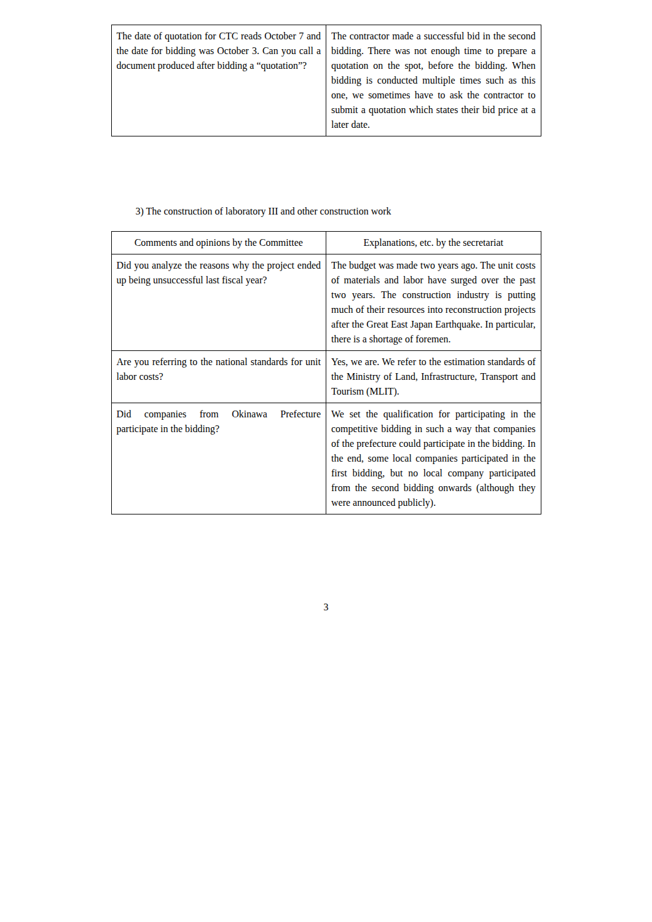| The date of quotation for CTC reads October 7 and the date for bidding was October 3. Can you call a document produced after bidding a “quotation”? | The contractor made a successful bid in the second bidding. There was not enough time to prepare a quotation on the spot, before the bidding. When bidding is conducted multiple times such as this one, we sometimes have to ask the contractor to submit a quotation which states their bid price at a later date. |
3) The construction of laboratory III and other construction work
| Comments and opinions by the Committee | Explanations, etc. by the secretariat |
| --- | --- |
| Did you analyze the reasons why the project ended up being unsuccessful last fiscal year? | The budget was made two years ago. The unit costs of materials and labor have surged over the past two years. The construction industry is putting much of their resources into reconstruction projects after the Great East Japan Earthquake. In particular, there is a shortage of foremen. |
| Are you referring to the national standards for unit labor costs? | Yes, we are. We refer to the estimation standards of the Ministry of Land, Infrastructure, Transport and Tourism (MLIT). |
| Did companies from Okinawa Prefecture participate in the bidding? | We set the qualification for participating in the competitive bidding in such a way that companies of the prefecture could participate in the bidding. In the end, some local companies participated in the first bidding, but no local company participated from the second bidding onwards (although they were announced publicly). |
3